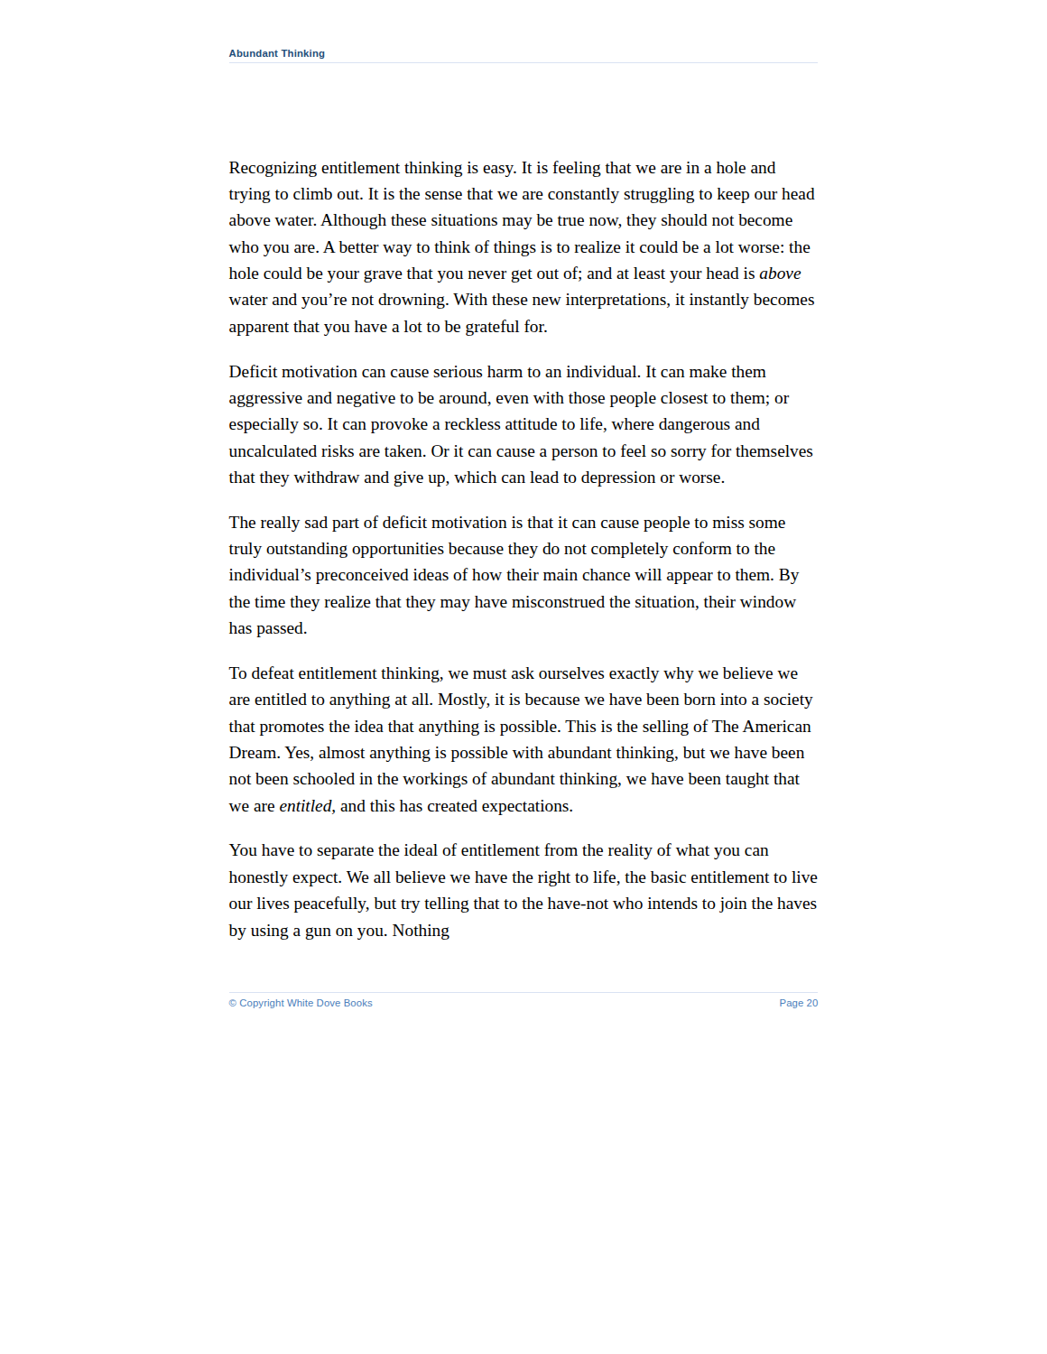Abundant Thinking
Recognizing entitlement thinking is easy. It is feeling that we are in a hole and trying to climb out. It is the sense that we are constantly struggling to keep our head above water. Although these situations may be true now, they should not become who you are. A better way to think of things is to realize it could be a lot worse: the hole could be your grave that you never get out of; and at least your head is above water and you’re not drowning. With these new interpretations, it instantly becomes apparent that you have a lot to be grateful for.
Deficit motivation can cause serious harm to an individual. It can make them aggressive and negative to be around, even with those people closest to them; or especially so. It can provoke a reckless attitude to life, where dangerous and uncalculated risks are taken. Or it can cause a person to feel so sorry for themselves that they withdraw and give up, which can lead to depression or worse.
The really sad part of deficit motivation is that it can cause people to miss some truly outstanding opportunities because they do not completely conform to the individual’s preconceived ideas of how their main chance will appear to them. By the time they realize that they may have misconstrued the situation, their window has passed.
To defeat entitlement thinking, we must ask ourselves exactly why we believe we are entitled to anything at all. Mostly, it is because we have been born into a society that promotes the idea that anything is possible. This is the selling of The American Dream. Yes, almost anything is possible with abundant thinking, but we have been not been schooled in the workings of abundant thinking, we have been taught that we are entitled, and this has created expectations.
You have to separate the ideal of entitlement from the reality of what you can honestly expect. We all believe we have the right to life, the basic entitlement to live our lives peacefully, but try telling that to the have-not who intends to join the haves by using a gun on you. Nothing
© Copyright White Dove Books
Page 20